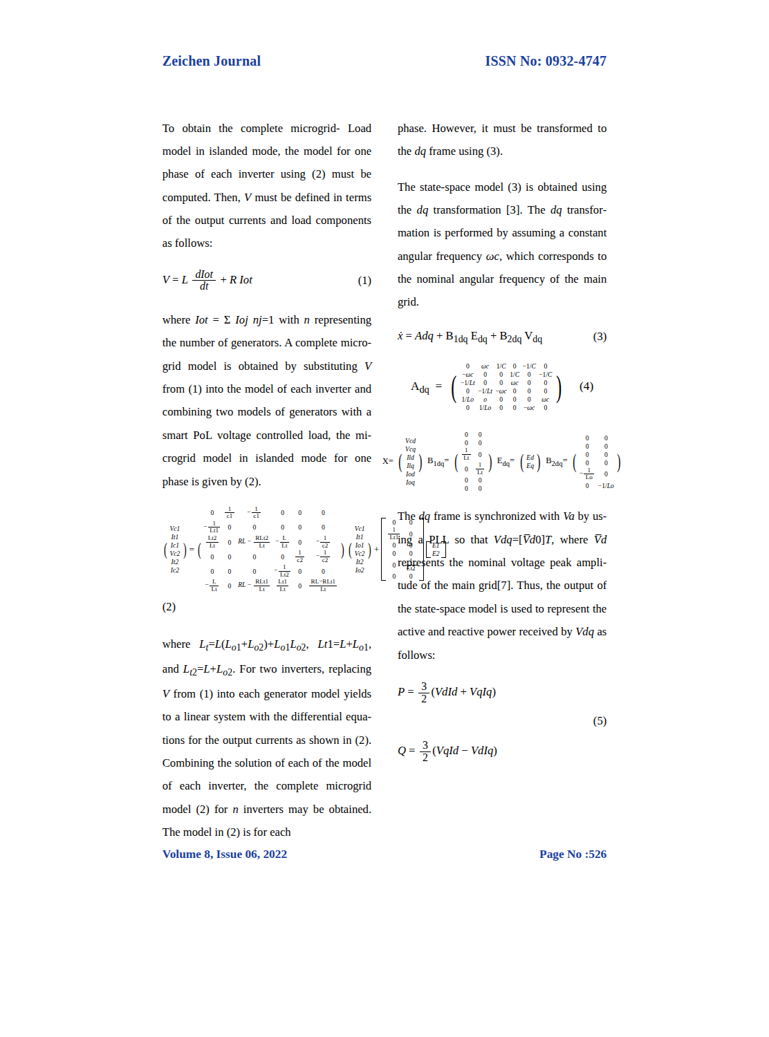Zeichen Journal
ISSN No: 0932-4747
To obtain the complete microgrid- Load model in islanded mode, the model for one phase of each inverter using (2) must be computed. Then, V must be defined in terms of the output currents and load components as follows:
V = L dIot dt + R Iot
(1)
where Iot = Σ Ioj nj=1 with n representing the number of generators. A complete microgrid model is obtained by substituting V from (1) into the model of each inverter and combining two models of generators with a smart PoL voltage controlled load, the microgrid model in islanded mode for one phase is given by (2).
(
| Vc1 |
| It1 |
| Ic1 |
| Vc2 |
| It2 |
| Ic2 |
) = (
| 0 | 1 c1 | − 1 c1 | 0 | 0 | 0 |
| − 1 Lt1 | 0 | 0 | 0 | 0 | 0 |
| Lt2 Lt | 0 | RL − RLt2 Lt | − L Lt | 0 | − 1 c2 |
| 0 | 0 | 0 | 0 | 1 c2 | − 1 c2 |
| 0 | 0 | 0 | − 1 Lt2 | 0 | 0 |
| − L Lt | 0 | RL − RLt1 Lt | Lt1 Lt | 0 | RL−RLt1 Lt |
) (
| Vc1 |
| It1 |
| Io1 |
| Vc2 |
| It2 |
| Io2 |
) +
| 0 | 0 |
| 1 Lt1 | 0 |
| 0 | 0 |
| 0 | 0 |
| 0 | 1 Lt2 |
| 0 | 0 |
| E1 |
| E2 |
(2)
where Lt=L(Lo1+Lo2)+Lo1Lo2, Lt1=L+Lo1, and Lt2=L+Lo2. For two inverters, replacing V from (1) into each generator model yields to a linear system with the differential equations for the output currents as shown in (2). Combining the solution of each of the model of each inverter, the complete microgrid model (2) for n inverters may be obtained. The model in (2) is for each
phase. However, it must be transformed to the dq frame using (3).
The state-space model (3) is obtained using the dq transformation [3]. The dq transformation is performed by assuming a constant angular frequency ωc, which corresponds to the nominal angular frequency of the main grid.
ẋ = Adq + B1dq Edq + B2dq Vdq
(3)
Adq = (
| 0 | ωc | 1/ C | 0 | −1/ C | 0 |
| − ωc | 0 | 0 | 1/ C | 0 | −1/ C |
| −1/ Lt | 0 | 0 | ωc | 0 | 0 |
| 0 | −1/ Lt | − ωc | 0 | 0 | 0 |
| 1/ Lo | o | 0 | 0 | 0 | ωc |
| 0 | 1/ Lo | 0 | 0 | − ωc | 0 |
) (4)
X= (
| Vcd |
| Vcq |
| Ild |
| Ilq |
| Iod |
| Ioq |
) B1dq= (
| 0 | 0 |
| 0 | 0 |
| 1 Lt | 0 |
| 0 | 1 Lt |
| 0 | 0 |
| 0 | 0 |
) Edq= (
| Ed |
| Eq |
) B2dq= (
| 0 | 0 |
| 0 | 0 |
| 0 | 0 |
| 0 | 0 |
| − 1 Lo | 0 |
| 0 | −1/ Lo |
)
The dq frame is synchronized with Va by using a PLL so that Vdq=[V̅d0]T, where V̅d represents the nominal voltage peak amplitude of the main grid[7]. Thus, the output of the state-space model is used to represent the active and reactive power received by Vdq as follows:
P = 32(VdId + VqIq)
(5)
Q = 32(VqId − VdIq)
Volume 8, Issue 06, 2022
Page No :526